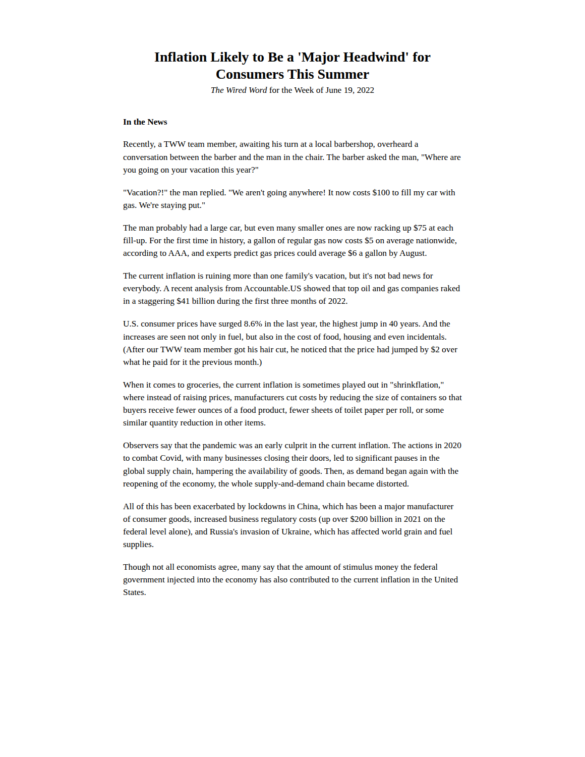Inflation Likely to Be a 'Major Headwind' for Consumers This Summer
The Wired Word for the Week of June 19, 2022
In the News
Recently, a TWW team member, awaiting his turn at a local barbershop, overheard a conversation between the barber and the man in the chair. The barber asked the man, "Where are you going on your vacation this year?"
"Vacation?!" the man replied. "We aren't going anywhere! It now costs $100 to fill my car with gas. We're staying put."
The man probably had a large car, but even many smaller ones are now racking up $75 at each fill-up. For the first time in history, a gallon of regular gas now costs $5 on average nationwide, according to AAA, and experts predict gas prices could average $6 a gallon by August.
The current inflation is ruining more than one family's vacation, but it's not bad news for everybody. A recent analysis from Accountable.US showed that top oil and gas companies raked in a staggering $41 billion during the first three months of 2022.
U.S. consumer prices have surged 8.6% in the last year, the highest jump in 40 years. And the increases are seen not only in fuel, but also in the cost of food, housing and even incidentals. (After our TWW team member got his hair cut, he noticed that the price had jumped by $2 over what he paid for it the previous month.)
When it comes to groceries, the current inflation is sometimes played out in "shrinkflation," where instead of raising prices, manufacturers cut costs by reducing the size of containers so that buyers receive fewer ounces of a food product, fewer sheets of toilet paper per roll, or some similar quantity reduction in other items.
Observers say that the pandemic was an early culprit in the current inflation. The actions in 2020 to combat Covid, with many businesses closing their doors, led to significant pauses in the global supply chain, hampering the availability of goods. Then, as demand began again with the reopening of the economy, the whole supply-and-demand chain became distorted.
All of this has been exacerbated by lockdowns in China, which has been a major manufacturer of consumer goods, increased business regulatory costs (up over $200 billion in 2021 on the federal level alone), and Russia's invasion of Ukraine, which has affected world grain and fuel supplies.
Though not all economists agree, many say that the amount of stimulus money the federal government injected into the economy has also contributed to the current inflation in the United States.